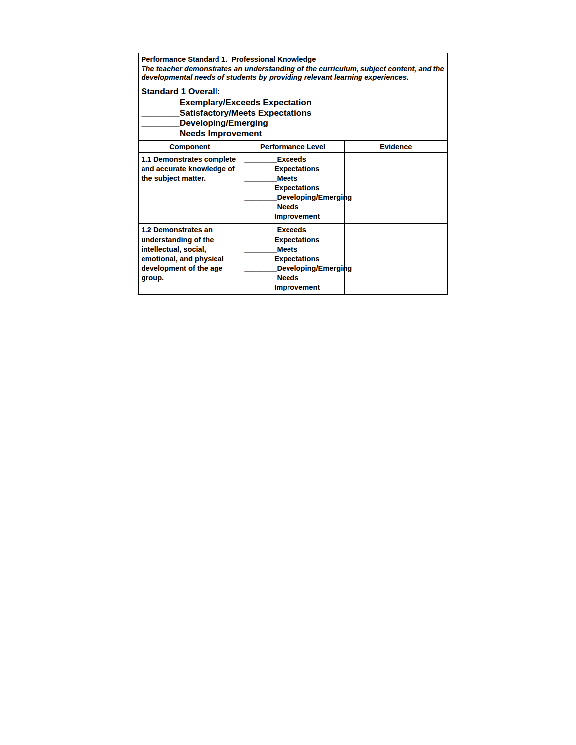| Performance Standard 1. Professional Knowledge The teacher demonstrates an understanding of the curriculum, subject content, and the developmental needs of students by providing relevant learning experiences. |
| Standard 1 Overall: ________ Exemplary/Exceeds Expectation ________ Satisfactory/Meets Expectations ________ Developing/Emerging ________ Needs Improvement |
| Component | Performance Level | Evidence |
| 1.1 Demonstrates complete and accurate knowledge of the subject matter. | ________ Exceeds Expectations ________ Meets Expectations ________ Developing/Emerging ________ Needs Improvement | |
| 1.2 Demonstrates an understanding of the intellectual, social, emotional, and physical development of the age group. | ________ Exceeds Expectations ________ Meets Expectations ________ Developing/Emerging ________ Needs Improvement | |